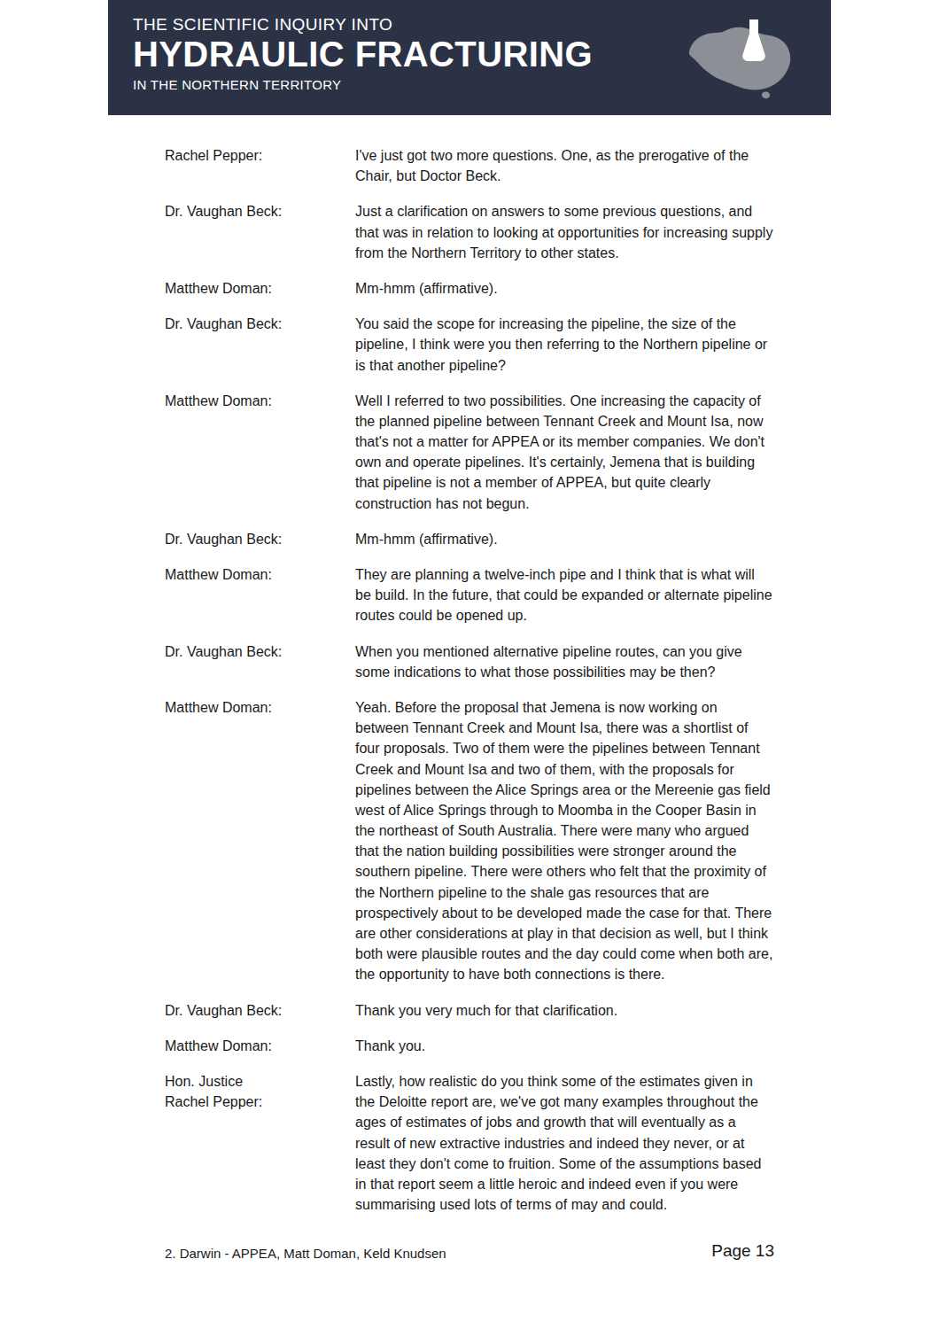The Scientific Inquiry into
Hydraulic Fracturing
in the Northern Territory
Map of Australia with flask icon
Rachel Pepper:
I've just got two more questions. One, as the prerogative of the Chair, but Doctor Beck.
Dr. Vaughan Beck:
Just a clarification on answers to some previous questions, and that was in relation to looking at opportunities for increasing supply from the Northern Territory to other states.
Matthew Doman:
Mm-hmm (affirmative).
Dr. Vaughan Beck:
You said the scope for increasing the pipeline, the size of the pipeline, I think were you then referring to the Northern pipeline or is that another pipeline?
Matthew Doman:
Well I referred to two possibilities. One increasing the capacity of the planned pipeline between Tennant Creek and Mount Isa, now that's not a matter for APPEA or its member companies. We don't own and operate pipelines. It's certainly, Jemena that is building that pipeline is not a member of APPEA, but quite clearly construction has not begun.
Dr. Vaughan Beck:
Mm-hmm (affirmative).
Matthew Doman:
They are planning a twelve-inch pipe and I think that is what will be build. In the future, that could be expanded or alternate pipeline routes could be opened up.
Dr. Vaughan Beck:
When you mentioned alternative pipeline routes, can you give some indications to what those possibilities may be then?
Matthew Doman:
Yeah. Before the proposal that Jemena is now working on between Tennant Creek and Mount Isa, there was a shortlist of four proposals. Two of them were the pipelines between Tennant Creek and Mount Isa and two of them, with the proposals for pipelines between the Alice Springs area or the Mereenie gas field west of Alice Springs through to Moomba in the Cooper Basin in the northeast of South Australia. There were many who argued that the nation building possibilities were stronger around the southern pipeline. There were others who felt that the proximity of the Northern pipeline to the shale gas resources that are prospectively about to be developed made the case for that. There are other considerations at play in that decision as well, but I think both were plausible routes and the day could come when both are, the opportunity to have both connections is there.
Dr. Vaughan Beck:
Thank you very much for that clarification.
Matthew Doman:
Thank you.
Hon. Justice
Rachel Pepper:
Lastly, how realistic do you think some of the estimates given in the Deloitte report are, we've got many examples throughout the ages of estimates of jobs and growth that will eventually as a result of new extractive industries and indeed they never, or at least they don't come to fruition. Some of the assumptions based in that report seem a little heroic and indeed even if you were summarising used lots of terms of may and could.
2. Darwin - APPEA, Matt Doman, Keld Knudsen
Page 13